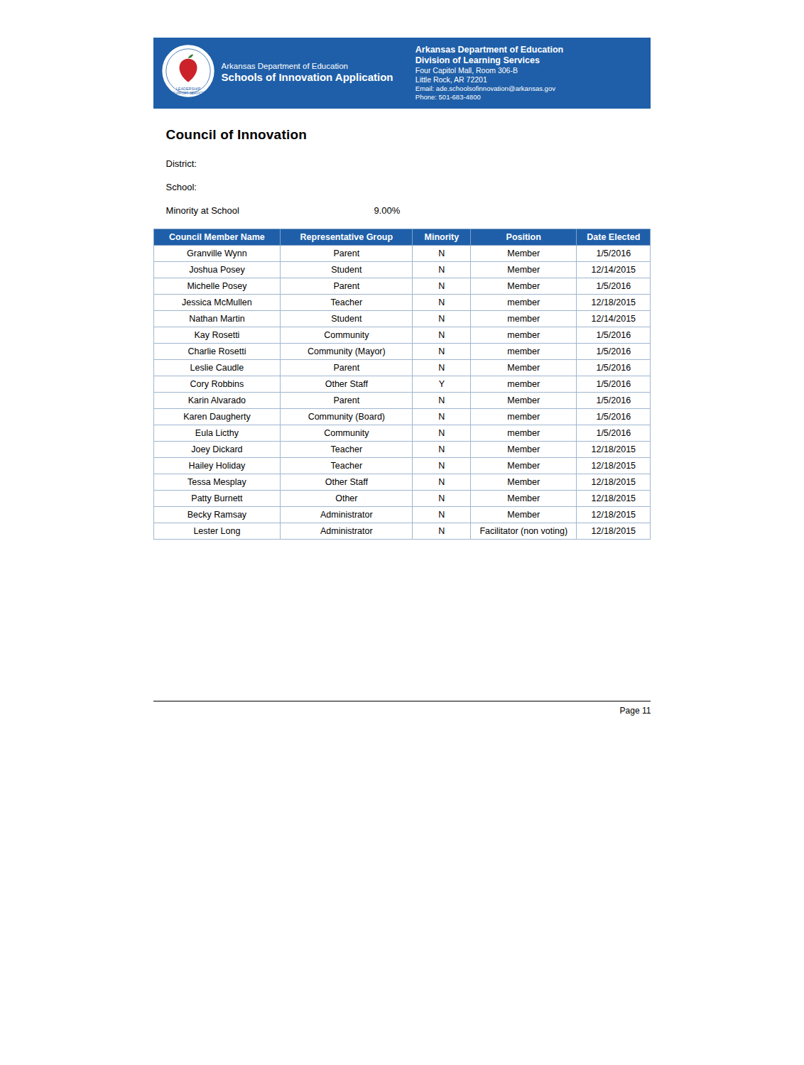Arkansas Department of Education
Schools of Innovation Application
Arkansas Department of Education
Division of Learning Services
Four Capitol Mall, Room 306-B
Little Rock, AR 72201
Email: ade.schoolsofinnovation@arkansas.gov
Phone: 501-683-4800
Council of Innovation
District:
School:
Minority at School 9.00%
| Council Member Name | Representative Group | Minority | Position | Date Elected |
| --- | --- | --- | --- | --- |
| Granville Wynn | Parent | N | Member | 1/5/2016 |
| Joshua Posey | Student | N | Member | 12/14/2015 |
| Michelle Posey | Parent | N | Member | 1/5/2016 |
| Jessica McMullen | Teacher | N | member | 12/18/2015 |
| Nathan Martin | Student | N | member | 12/14/2015 |
| Kay Rosetti | Community | N | member | 1/5/2016 |
| Charlie Rosetti | Community (Mayor) | N | member | 1/5/2016 |
| Leslie Caudle | Parent | N | Member | 1/5/2016 |
| Cory Robbins | Other Staff | Y | member | 1/5/2016 |
| Karin Alvarado | Parent | N | Member | 1/5/2016 |
| Karen Daugherty | Community (Board) | N | member | 1/5/2016 |
| Eula Licthy | Community | N | member | 1/5/2016 |
| Joey Dickard | Teacher | N | Member | 12/18/2015 |
| Hailey Holiday | Teacher | N | Member | 12/18/2015 |
| Tessa Mesplay | Other Staff | N | Member | 12/18/2015 |
| Patty Burnett | Other | N | Member | 12/18/2015 |
| Becky Ramsay | Administrator | N | Member | 12/18/2015 |
| Lester Long | Administrator | N | Facilitator (non voting) | 12/18/2015 |
Page 11